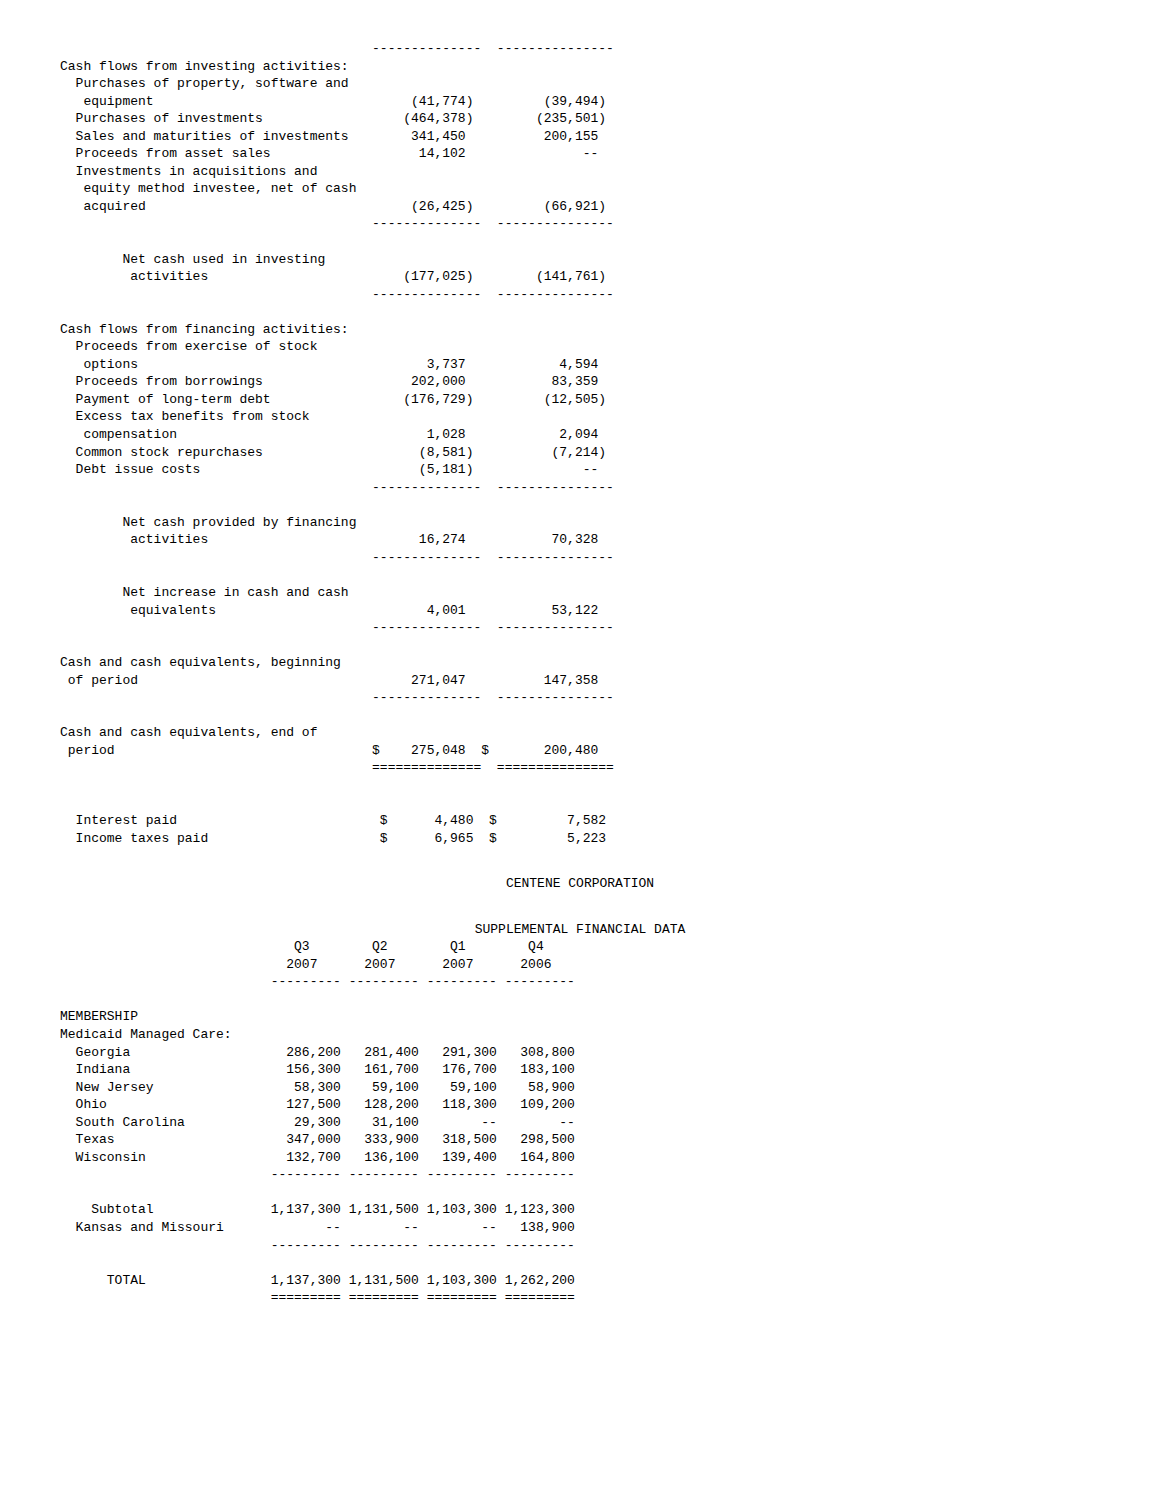--------------  ---------------
Cash flows from investing activities:
  Purchases of property, software and
   equipment                                 (41,774)         (39,494)
  Purchases of investments                  (464,378)        (235,501)
  Sales and maturities of investments        341,450          200,155
  Proceeds from asset sales                   14,102               --
  Investments in acquisitions and
   equity method investee, net of cash
   acquired                                  (26,425)         (66,921)
                                        --------------  ---------------

        Net cash used in investing
         activities                         (177,025)        (141,761)
                                        --------------  ---------------

Cash flows from financing activities:
  Proceeds from exercise of stock
   options                                     3,737            4,594
  Proceeds from borrowings                   202,000           83,359
  Payment of long-term debt                 (176,729)         (12,505)
  Excess tax benefits from stock
   compensation                                1,028            2,094
  Common stock repurchases                    (8,581)          (7,214)
  Debt issue costs                            (5,181)              --
                                        --------------  ---------------

        Net cash provided by financing
         activities                           16,274           70,328
                                        --------------  ---------------

        Net increase in cash and cash
         equivalents                           4,001           53,122
                                        --------------  ---------------

Cash and cash equivalents, beginning
 of period                                   271,047          147,358
                                        --------------  ---------------

Cash and cash equivalents, end of
 period                                 $    275,048  $       200,480
                                        ==============  ===============


  Interest paid                          $      4,480  $         7,582
  Income taxes paid                      $      6,965  $         5,223
CENTENE CORPORATION
SUPPLEMENTAL FINANCIAL DATA
                              Q3        Q2        Q1        Q4
                             2007      2007      2007      2006
                           --------- --------- --------- ---------

MEMBERSHIP
Medicaid Managed Care:
  Georgia                    286,200   281,400   291,300   308,800
  Indiana                    156,300   161,700   176,700   183,100
  New Jersey                  58,300    59,100    59,100    58,900
  Ohio                       127,500   128,200   118,300   109,200
  South Carolina              29,300    31,100        --        --
  Texas                      347,000   333,900   318,500   298,500
  Wisconsin                  132,700   136,100   139,400   164,800
                           --------- --------- --------- ---------

    Subtotal               1,137,300 1,131,500 1,103,300 1,123,300
  Kansas and Missouri             --        --        --   138,900
                           --------- --------- --------- ---------

      TOTAL                1,137,300 1,131,500 1,103,300 1,262,200
                           ========= ========= ========= =========